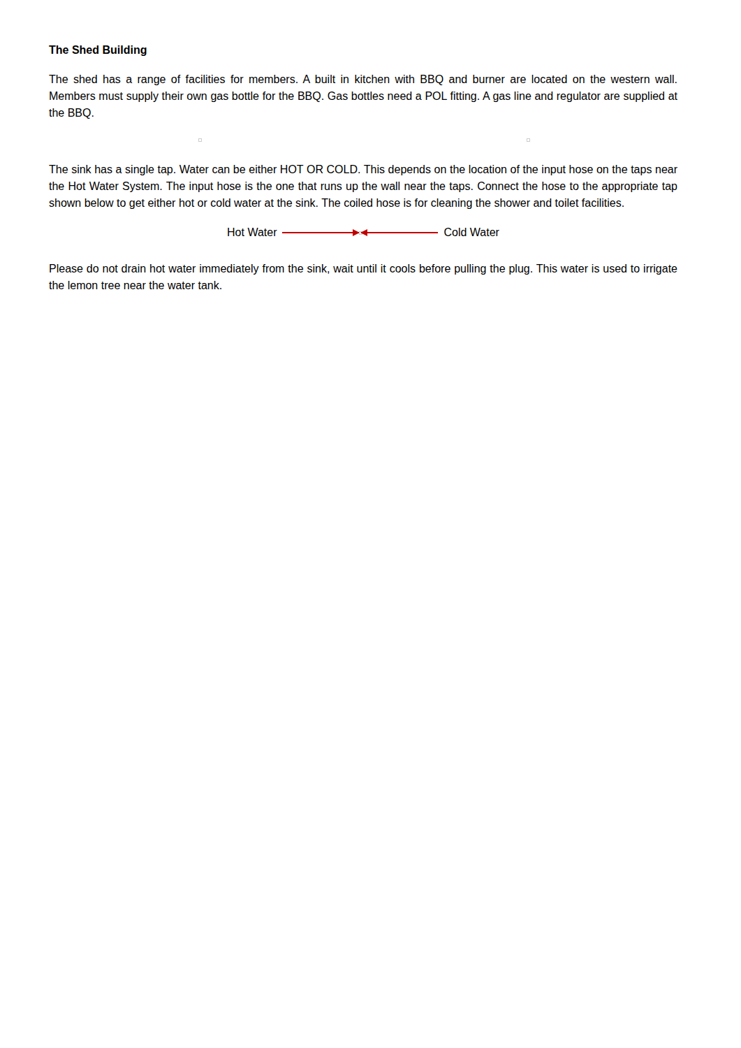The Shed Building
The shed has a range of facilities for members. A built in kitchen with BBQ and burner are located on the western wall. Members must supply their own gas bottle for the BBQ. Gas bottles need a POL fitting. A gas line and regulator are supplied at the BBQ.
The sink has a single tap. Water can be either HOT OR COLD. This depends on the location of the input hose on the taps near the Hot Water System. The input hose is the one that runs up the wall near the taps. Connect the hose to the appropriate tap shown below to get either hot or cold water at the sink. The coiled hose is for cleaning the shower and toilet facilities.
Hot Water Cold Water
Please do not drain hot water immediately from the sink, wait until it cools before pulling the plug. This water is used to irrigate the lemon tree near the water tank.